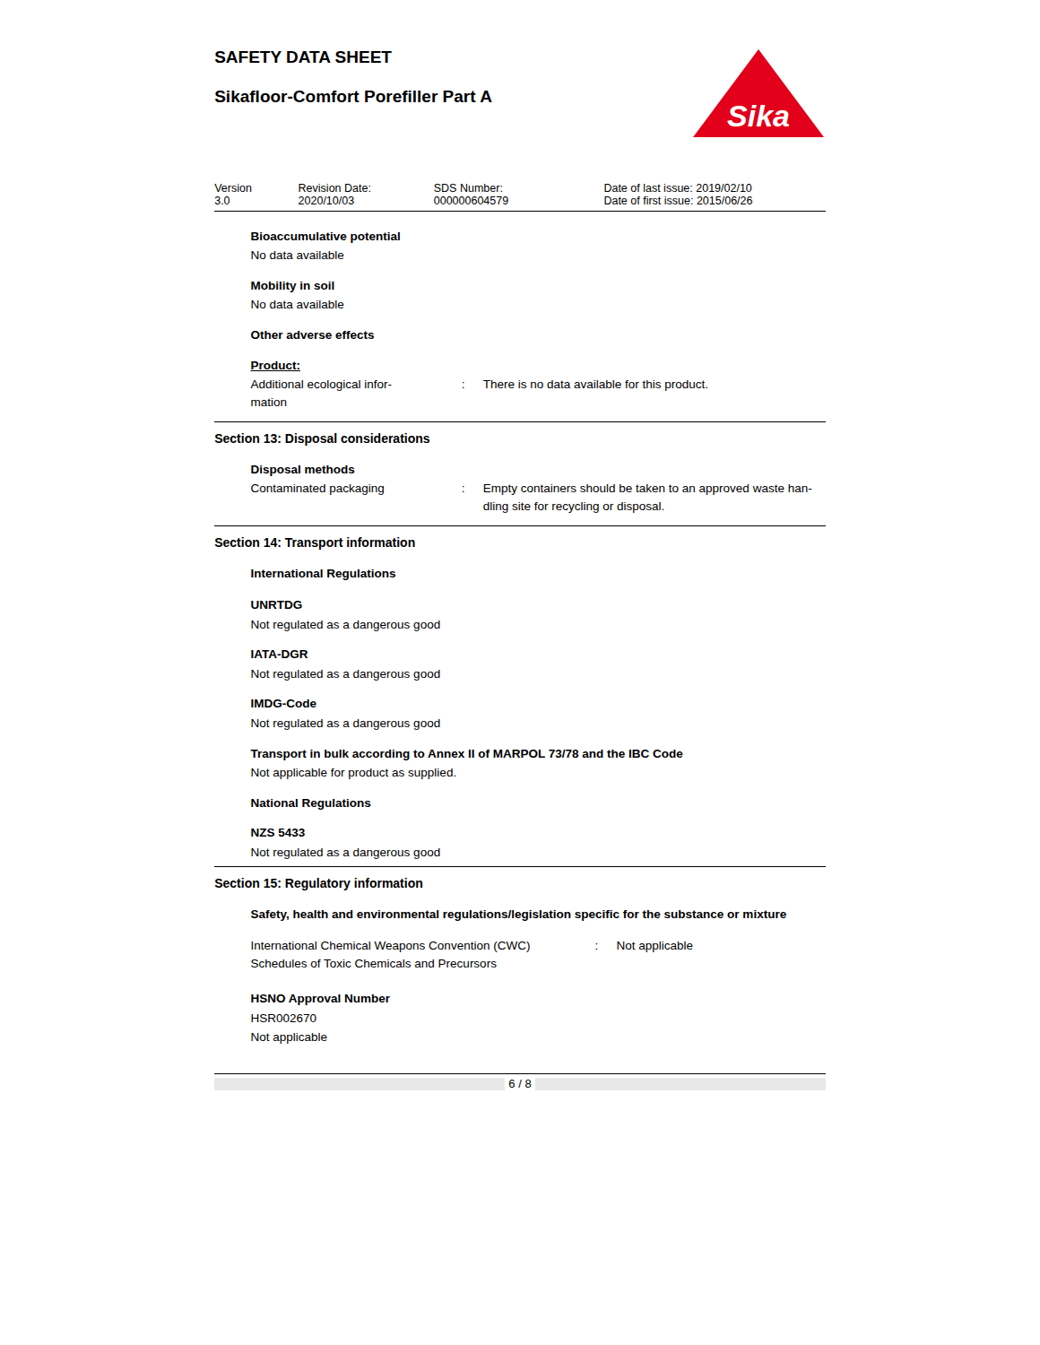SAFETY DATA SHEET
Sikafloor-Comfort Porefiller Part A
Sika R
Version 3.0
Revision Date: 2020/10/03
SDS Number: 000000604579
Date of last issue: 2019/02/10 Date of first issue: 2015/06/26
Bioaccumulative potential
No data available
Mobility in soil
No data available
Other adverse effects
Product:
| Additional ecological infor- mation | : | There is no data available for this product. |
Section 13: Disposal considerations
Disposal methods
| Contaminated packaging | : | Empty containers should be taken to an approved waste han- dling site for recycling or disposal. |
Section 14: Transport information
International Regulations
UNRTDG
Not regulated as a dangerous good
IATA-DGR
Not regulated as a dangerous good
IMDG-Code
Not regulated as a dangerous good
Transport in bulk according to Annex II of MARPOL 73/78 and the IBC Code
Not applicable for product as supplied.
National Regulations
NZS 5433
Not regulated as a dangerous good
Section 15: Regulatory information
Safety, health and environmental regulations/legislation specific for the substance or mixture
| International Chemical Weapons Convention (CWC) Schedules of Toxic Chemicals and Precursors | : | Not applicable |
HSNO Approval Number
HSR002670
Not applicable
6 / 8